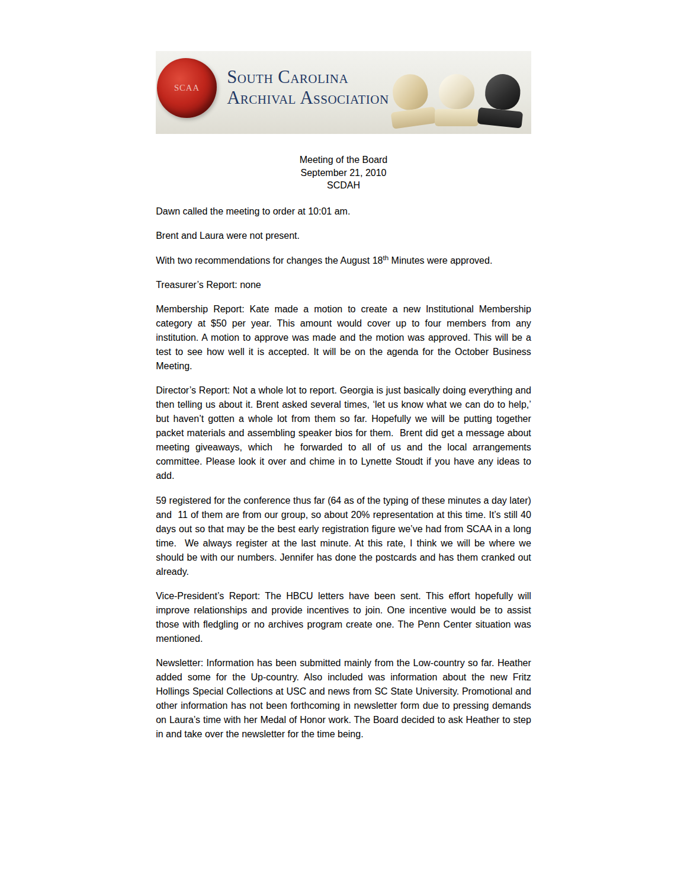South Carolina
Archival Association
Meeting of the Board
September 21, 2010
SCDAH
Dawn called the meeting to order at 10:01 am.
Brent and Laura were not present.
With two recommendations for changes the August 18th Minutes were approved.
Treasurer’s Report: none
Membership Report: Kate made a motion to create a new Institutional Membership category at $50 per year. This amount would cover up to four members from any institution. A motion to approve was made and the motion was approved. This will be a test to see how well it is accepted. It will be on the agenda for the October Business Meeting.
Director’s Report: Not a whole lot to report. Georgia is just basically doing everything and then telling us about it. Brent asked several times, ‘let us know what we can do to help,’ but haven’t gotten a whole lot from them so far. Hopefully we will be putting together packet materials and assembling speaker bios for them. Brent did get a message about meeting giveaways, which he forwarded to all of us and the local arrangements committee. Please look it over and chime in to Lynette Stoudt if you have any ideas to add.
59 registered for the conference thus far (64 as of the typing of these minutes a day later) and 11 of them are from our group, so about 20% representation at this time. It’s still 40 days out so that may be the best early registration figure we’ve had from SCAA in a long time. We always register at the last minute. At this rate, I think we will be where we should be with our numbers. Jennifer has done the postcards and has them cranked out already.
Vice-President’s Report: The HBCU letters have been sent. This effort hopefully will improve relationships and provide incentives to join. One incentive would be to assist those with fledgling or no archives program create one. The Penn Center situation was mentioned.
Newsletter: Information has been submitted mainly from the Low-country so far. Heather added some for the Up-country. Also included was information about the new Fritz Hollings Special Collections at USC and news from SC State University. Promotional and other information has not been forthcoming in newsletter form due to pressing demands on Laura’s time with her Medal of Honor work. The Board decided to ask Heather to step in and take over the newsletter for the time being.